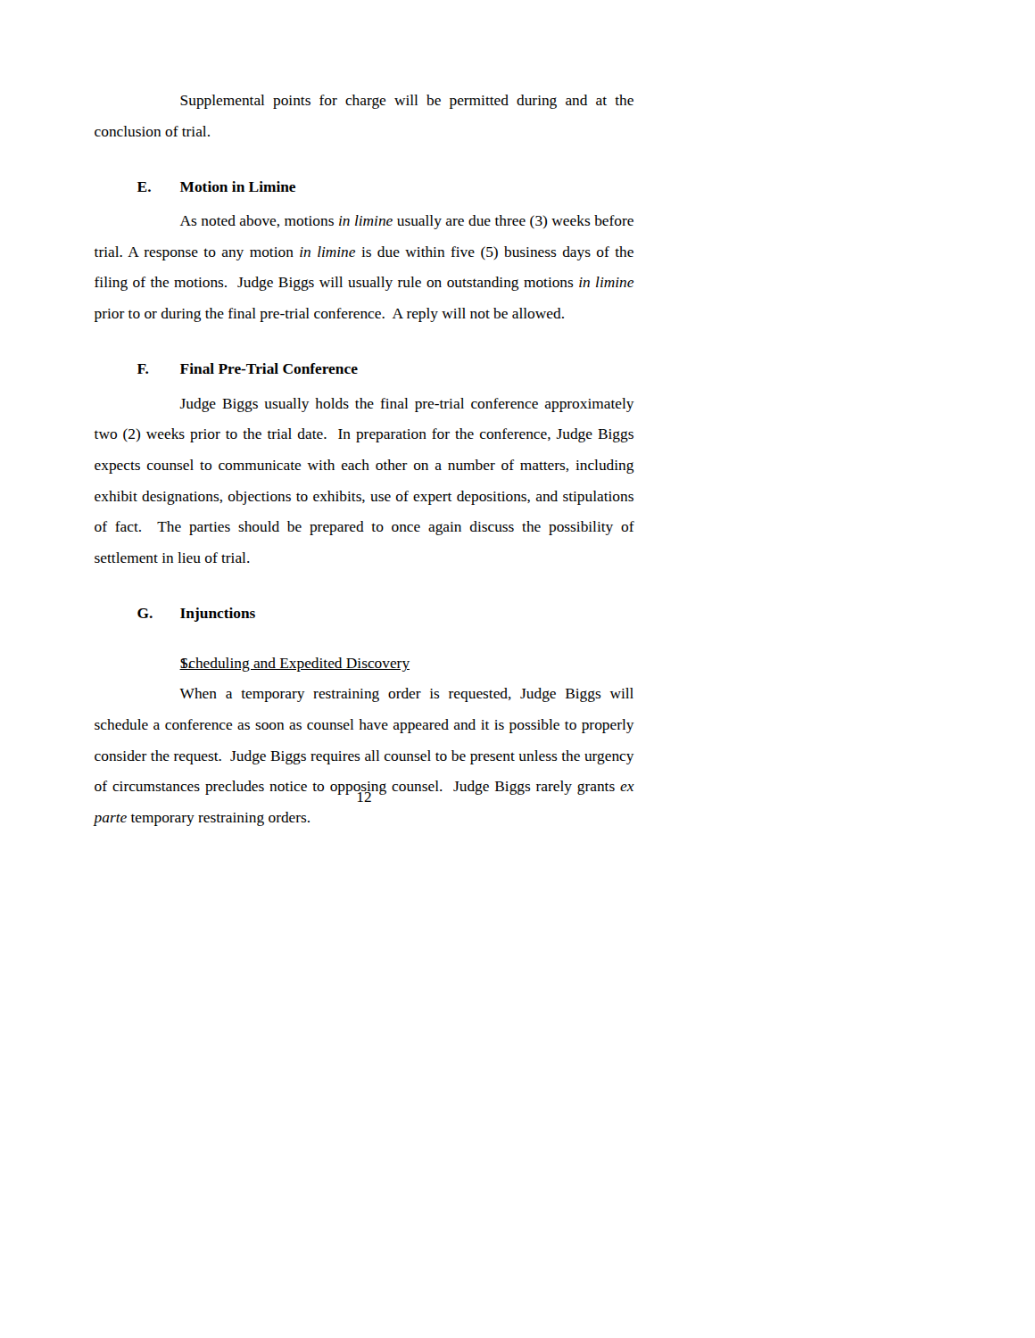Supplemental points for charge will be permitted during and at the conclusion of trial.
E. Motion in Limine
As noted above, motions in limine usually are due three (3) weeks before trial. A response to any motion in limine is due within five (5) business days of the filing of the motions. Judge Biggs will usually rule on outstanding motions in limine prior to or during the final pre-trial conference. A reply will not be allowed.
F. Final Pre-Trial Conference
Judge Biggs usually holds the final pre-trial conference approximately two (2) weeks prior to the trial date. In preparation for the conference, Judge Biggs expects counsel to communicate with each other on a number of matters, including exhibit designations, objections to exhibits, use of expert depositions, and stipulations of fact. The parties should be prepared to once again discuss the possibility of settlement in lieu of trial.
G. Injunctions
1. Scheduling and Expedited Discovery
When a temporary restraining order is requested, Judge Biggs will schedule a conference as soon as counsel have appeared and it is possible to properly consider the request. Judge Biggs requires all counsel to be present unless the urgency of circumstances precludes notice to opposing counsel. Judge Biggs rarely grants ex parte temporary restraining orders.
12